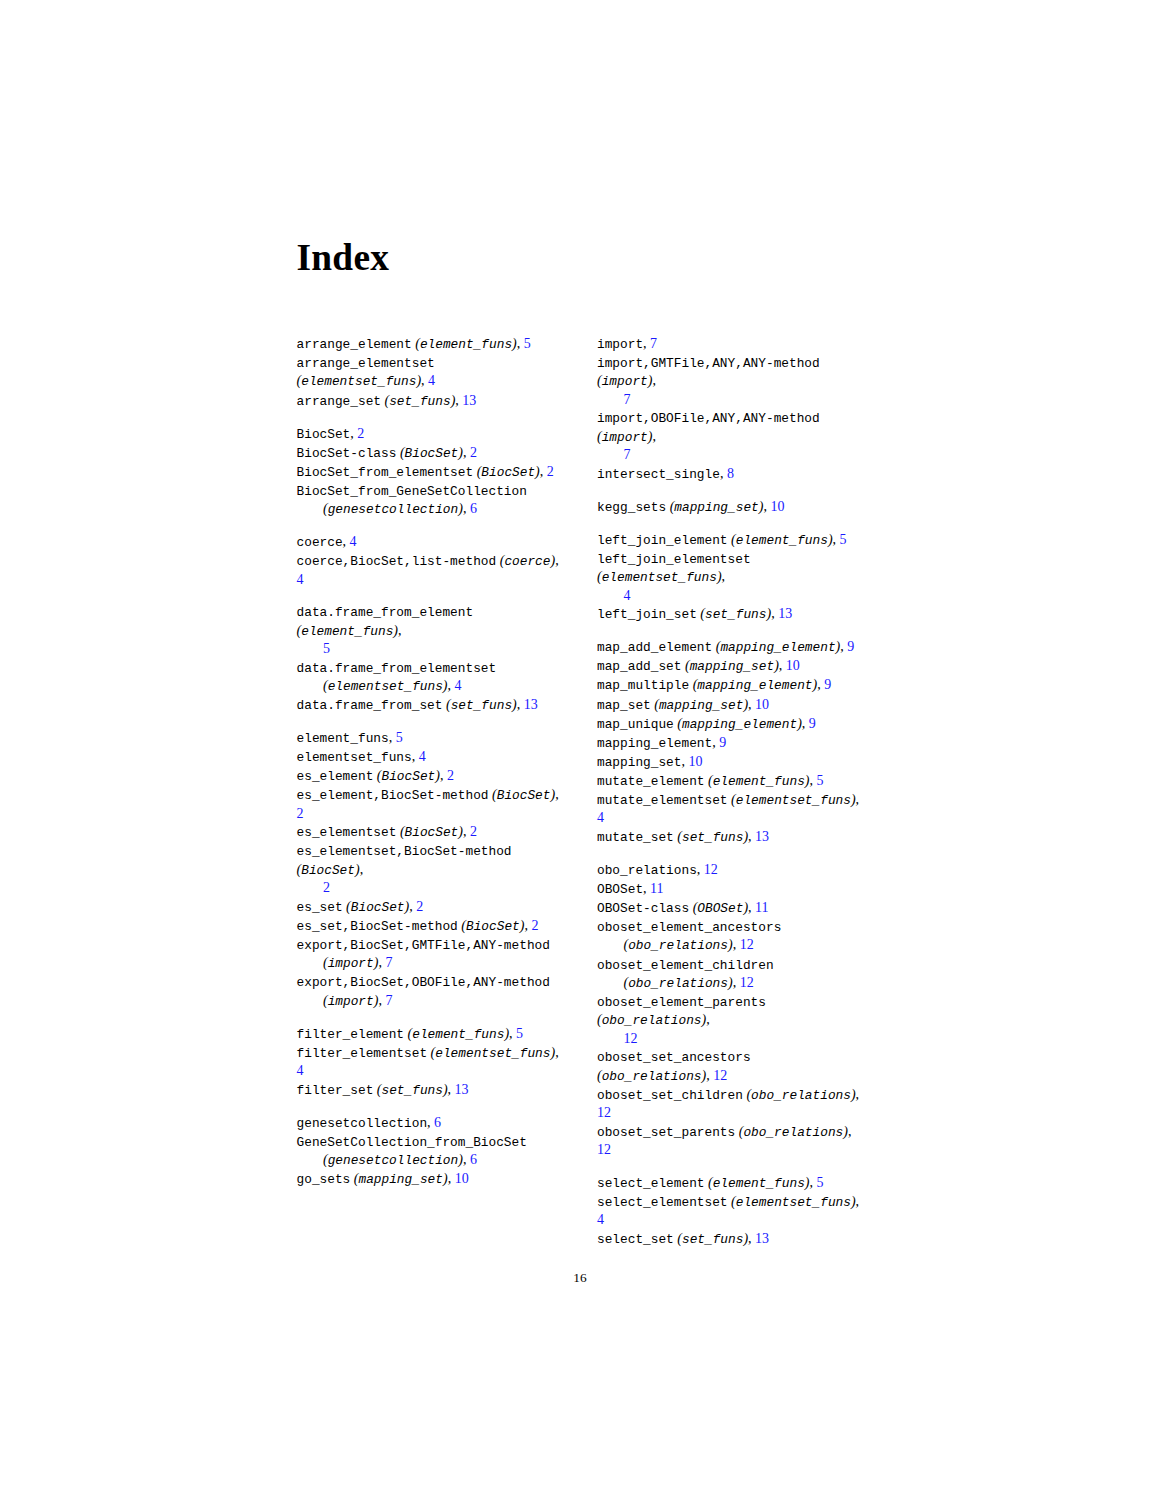Index
arrange_element (element_funs), 5
arrange_elementset (elementset_funs), 4
arrange_set (set_funs), 13
BiocSet, 2
BiocSet-class (BiocSet), 2
BiocSet_from_elementset (BiocSet), 2
BiocSet_from_GeneSetCollection (genesetcollection), 6
coerce, 4
coerce,BiocSet,list-method (coerce), 4
data.frame_from_element (element_funs), 5
data.frame_from_elementset (elementset_funs), 4
data.frame_from_set (set_funs), 13
element_funs, 5
elementset_funs, 4
es_element (BiocSet), 2
es_element,BiocSet-method (BiocSet), 2
es_elementset (BiocSet), 2
es_elementset,BiocSet-method (BiocSet), 2
es_set (BiocSet), 2
es_set,BiocSet-method (BiocSet), 2
export,BiocSet,GMTFile,ANY-method (import), 7
export,BiocSet,OBOFile,ANY-method (import), 7
filter_element (element_funs), 5
filter_elementset (elementset_funs), 4
filter_set (set_funs), 13
genesetcollection, 6
GeneSetCollection_from_BiocSet (genesetcollection), 6
go_sets (mapping_set), 10
import, 7
import,GMTFile,ANY,ANY-method (import), 7
import,OBOFile,ANY,ANY-method (import), 7
intersect_single, 8
kegg_sets (mapping_set), 10
left_join_element (element_funs), 5
left_join_elementset (elementset_funs), 4
left_join_set (set_funs), 13
map_add_element (mapping_element), 9
map_add_set (mapping_set), 10
map_multiple (mapping_element), 9
map_set (mapping_set), 10
map_unique (mapping_element), 9
mapping_element, 9
mapping_set, 10
mutate_element (element_funs), 5
mutate_elementset (elementset_funs), 4
mutate_set (set_funs), 13
obo_relations, 12
OBOSet, 11
OBOSet-class (OBOSet), 11
oboset_element_ancestors (obo_relations), 12
oboset_element_children (obo_relations), 12
oboset_element_parents (obo_relations), 12
oboset_set_ancestors (obo_relations), 12
oboset_set_children (obo_relations), 12
oboset_set_parents (obo_relations), 12
select_element (element_funs), 5
select_elementset (elementset_funs), 4
select_set (set_funs), 13
16